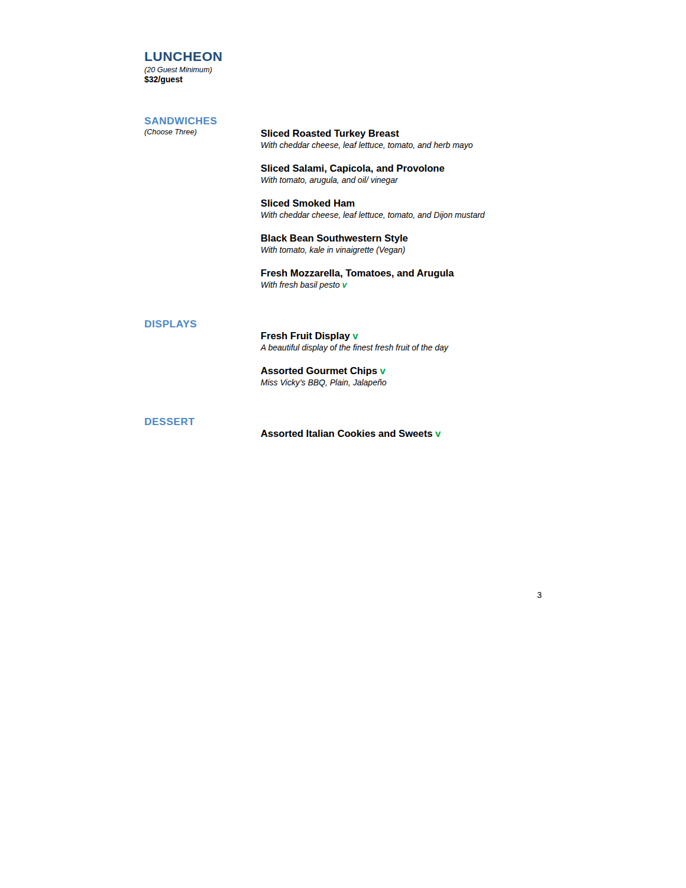LUNCHEON
(20 Guest Minimum)
$32/guest
SANDWICHES
(Choose Three)
Sliced Roasted Turkey Breast
With cheddar cheese, leaf lettuce, tomato, and herb mayo
Sliced Salami, Capicola, and Provolone
With tomato, arugula, and oil/ vinegar
Sliced Smoked Ham
With cheddar cheese, leaf lettuce, tomato, and Dijon mustard
Black Bean Southwestern Style
With tomato, kale in vinaigrette (Vegan)
Fresh Mozzarella, Tomatoes, and Arugula
With fresh basil pesto v
DISPLAYS
Fresh Fruit Display v
A beautiful display of the finest fresh fruit of the day
Assorted Gourmet Chips v
Miss Vicky’s BBQ, Plain, Jalapeño
DESSERT
Assorted Italian Cookies and Sweets v
3